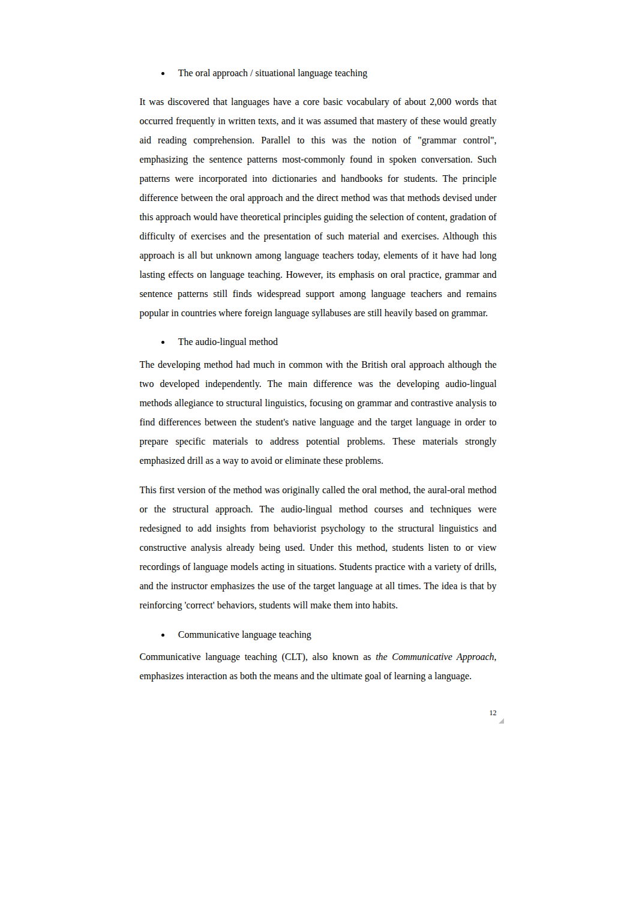The oral approach / situational language teaching
It was discovered that languages have a core basic vocabulary of about 2,000 words that occurred frequently in written texts, and it was assumed that mastery of these would greatly aid reading comprehension. Parallel to this was the notion of "grammar control", emphasizing the sentence patterns most-commonly found in spoken conversation. Such patterns were incorporated into dictionaries and handbooks for students. The principle difference between the oral approach and the direct method was that methods devised under this approach would have theoretical principles guiding the selection of content, gradation of difficulty of exercises and the presentation of such material and exercises. Although this approach is all but unknown among language teachers today, elements of it have had long lasting effects on language teaching. However, its emphasis on oral practice, grammar and sentence patterns still finds widespread support among language teachers and remains popular in countries where foreign language syllabuses are still heavily based on grammar.
The audio-lingual method
The developing method had much in common with the British oral approach although the two developed independently. The main difference was the developing audio-lingual methods allegiance to structural linguistics, focusing on grammar and contrastive analysis to find differences between the student's native language and the target language in order to prepare specific materials to address potential problems. These materials strongly emphasized drill as a way to avoid or eliminate these problems.
This first version of the method was originally called the oral method, the aural-oral method or the structural approach. The audio-lingual method courses and techniques were redesigned to add insights from behaviorist psychology to the structural linguistics and constructive analysis already being used. Under this method, students listen to or view recordings of language models acting in situations. Students practice with a variety of drills, and the instructor emphasizes the use of the target language at all times. The idea is that by reinforcing 'correct' behaviors, students will make them into habits.
Communicative language teaching
Communicative language teaching (CLT), also known as the Communicative Approach, emphasizes interaction as both the means and the ultimate goal of learning a language.
12